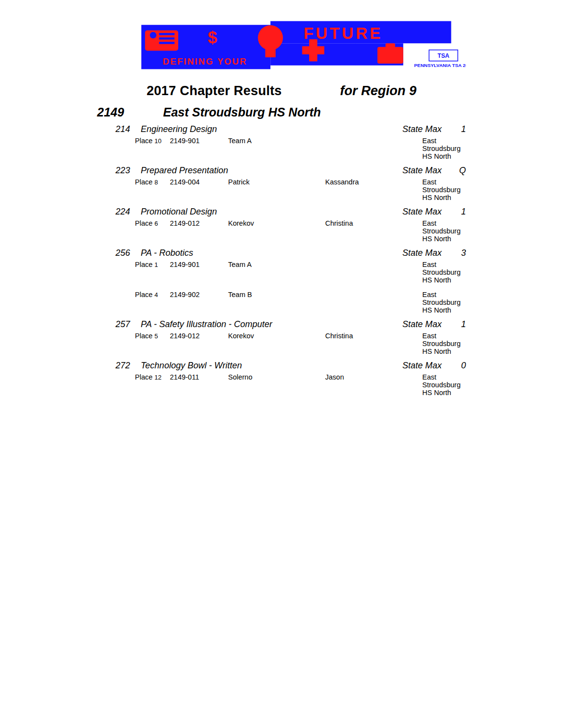$ FUTURE DEFINING YOUR TSA PENNSYLVANIA TSA 2017
2017 Chapter Results
for Region 9
2149 East Stroudsburg HS North
214 Engineering Design State Max 1
Place 10 2149-901 Team A East Stroudsburg HS North
223 Prepared Presentation State Max Q
Place 8 2149-004 Patrick Kassandra East Stroudsburg HS North
224 Promotional Design State Max 1
Place 6 2149-012 Korekov Christina East Stroudsburg HS North
256 PA - Robotics State Max 3
Place 1 2149-901 Team A East Stroudsburg HS North
Place 4 2149-902 Team B East Stroudsburg HS North
257 PA - Safety Illustration - Computer State Max 1
Place 5 2149-012 Korekov Christina East Stroudsburg HS North
272 Technology Bowl - Written State Max 0
Place 12 2149-011 Solerno Jason East Stroudsburg HS North